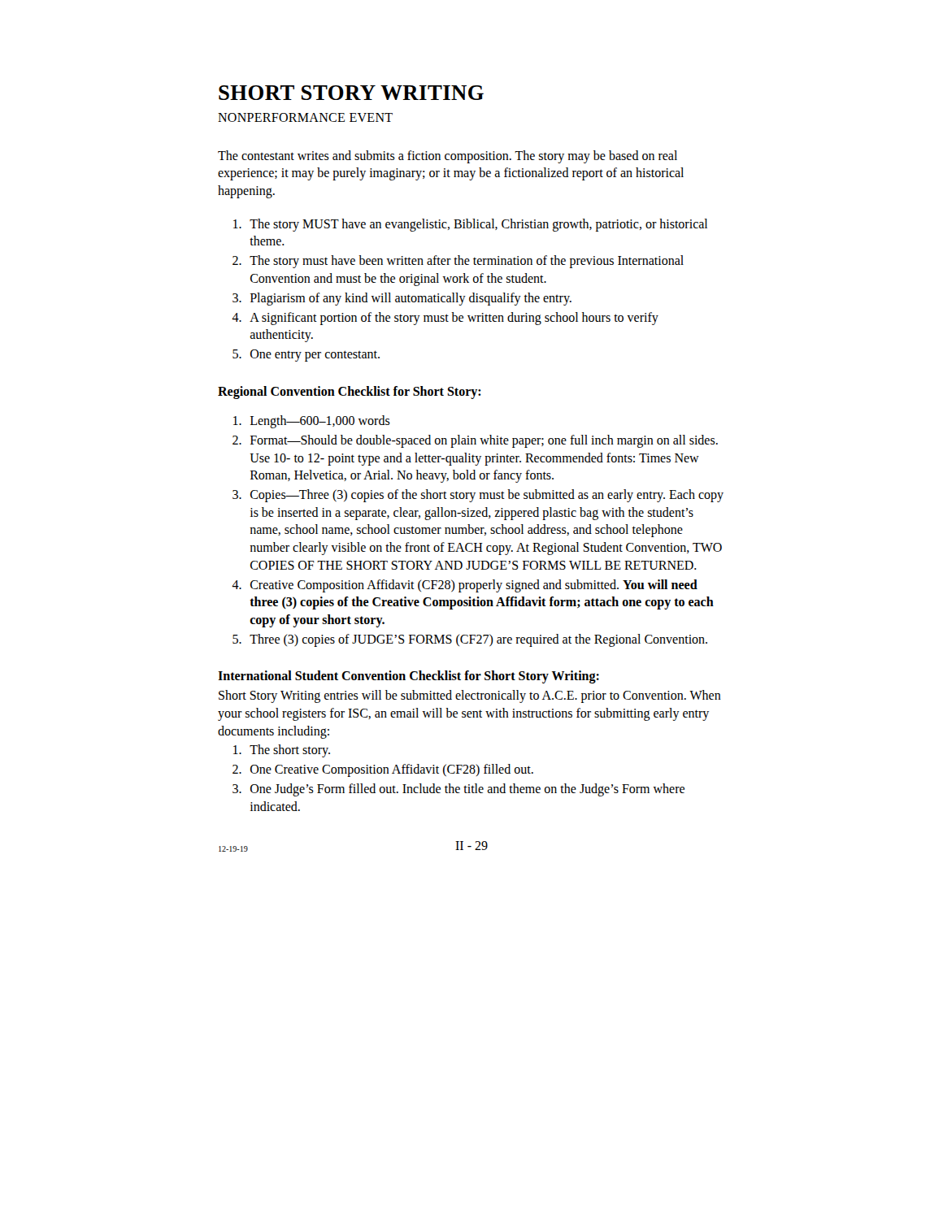SHORT STORY WRITING
NONPERFORMANCE EVENT
The contestant writes and submits a fiction composition. The story may be based on real experience; it may be purely imaginary; or it may be a fictionalized report of an historical happening.
The story MUST have an evangelistic, Biblical, Christian growth, patriotic, or historical theme.
The story must have been written after the termination of the previous International Convention and must be the original work of the student.
Plagiarism of any kind will automatically disqualify the entry.
A significant portion of the story must be written during school hours to verify authenticity.
One entry per contestant.
Regional Convention Checklist for Short Story:
Length—600–1,000 words
Format—Should be double-spaced on plain white paper; one full inch margin on all sides. Use 10- to 12- point type and a letter-quality printer. Recommended fonts: Times New Roman, Helvetica, or Arial. No heavy, bold or fancy fonts.
Copies—Three (3) copies of the short story must be submitted as an early entry. Each copy is be inserted in a separate, clear, gallon-sized, zippered plastic bag with the student’s name, school name, school customer number, school address, and school telephone number clearly visible on the front of EACH copy. At Regional Student Convention, TWO COPIES OF THE SHORT STORY AND JUDGE’S FORMS WILL BE RETURNED.
Creative Composition Affidavit (CF28) properly signed and submitted. You will need three (3) copies of the Creative Composition Affidavit form; attach one copy to each copy of your short story.
Three (3) copies of JUDGE’S FORMS (CF27) are required at the Regional Convention.
International Student Convention Checklist for Short Story Writing:
Short Story Writing entries will be submitted electronically to A.C.E. prior to Convention. When your school registers for ISC, an email will be sent with instructions for submitting early entry documents including:
The short story.
One Creative Composition Affidavit (CF28) filled out.
One Judge’s Form filled out. Include the title and theme on the Judge’s Form where indicated.
12-19-19
II - 29